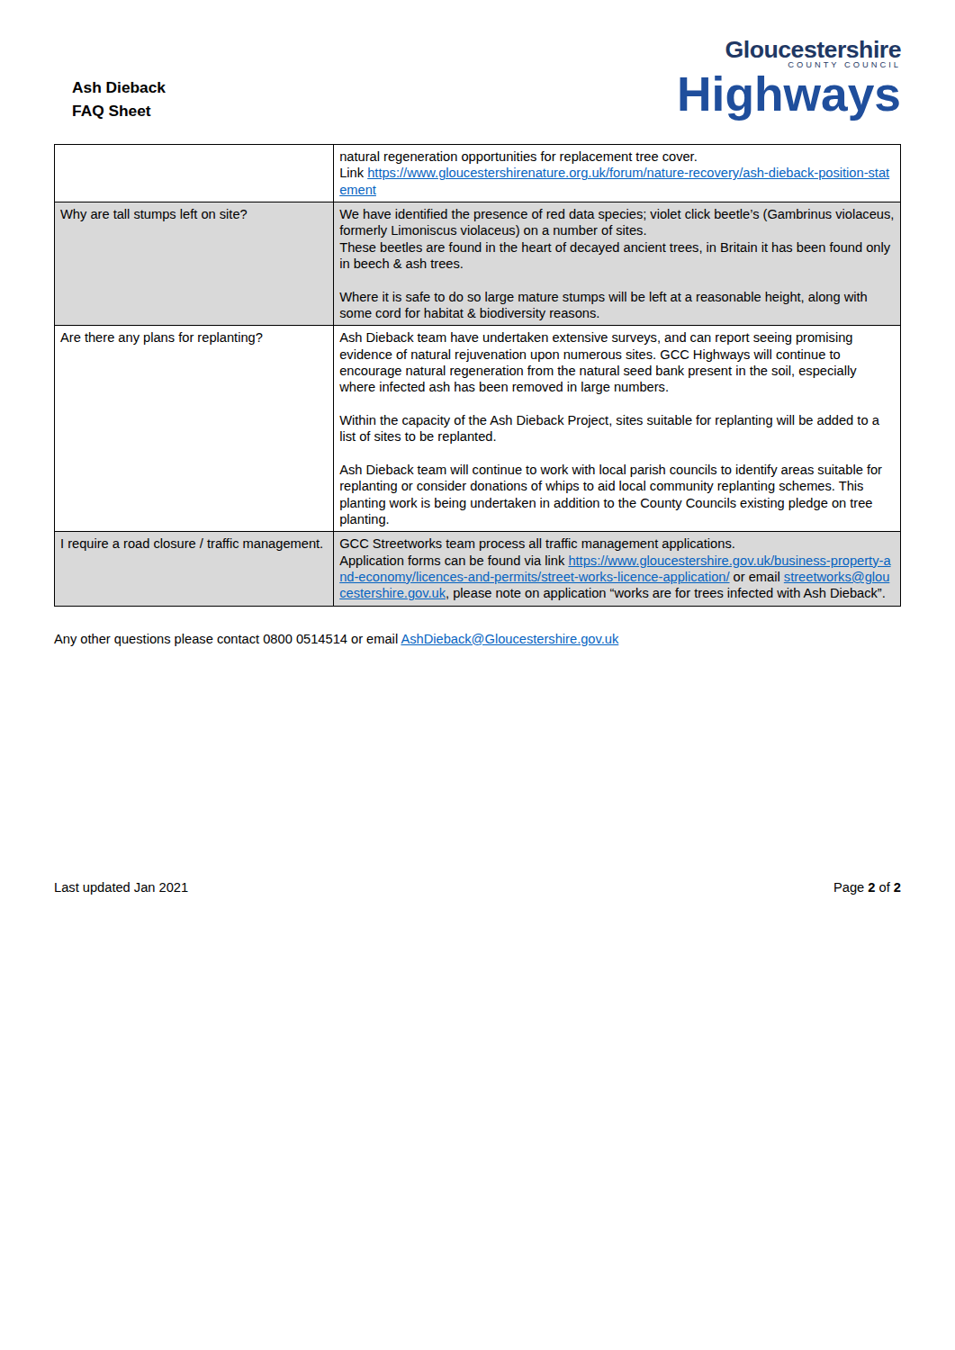Gloucestershire
COUNTY COUNCIL
Highways
Ash Dieback
FAQ Sheet
| | natural regeneration opportunities for replacement tree cover. Link https://www.gloucestershirenature.org.uk/forum/nature-recovery/ash-dieback-position-statement |
| Why are tall stumps left on site? | We have identified the presence of red data species; violet click beetle’s (Gambrinus violaceus, formerly Limoniscus violaceus) on a number of sites. These beetles are found in the heart of decayed ancient trees, in Britain it has been found only in beech & ash trees. Where it is safe to do so large mature stumps will be left at a reasonable height, along with some cord for habitat & biodiversity reasons. |
| Are there any plans for replanting? | Ash Dieback team have undertaken extensive surveys, and can report seeing promising evidence of natural rejuvenation upon numerous sites. GCC Highways will continue to encourage natural regeneration from the natural seed bank present in the soil, especially where infected ash has been removed in large numbers. Within the capacity of the Ash Dieback Project, sites suitable for replanting will be added to a list of sites to be replanted. Ash Dieback team will continue to work with local parish councils to identify areas suitable for replanting or consider donations of whips to aid local community replanting schemes. This planting work is being undertaken in addition to the County Councils existing pledge on tree planting. |
| I require a road closure / traffic management. | GCC Streetworks team process all traffic management applications. Application forms can be found via link https://www.gloucestershire.gov.uk/business-property-and-economy/licences-and-permits/street-works-licence-application/ or email streetworks@gloucestershire.gov.uk , please note on application “works are for trees infected with Ash Dieback”. |
Any other questions please contact 0800 0514514 or email AshDieback@Gloucestershire.gov.uk
Last updated Jan 2021
Page 2 of 2